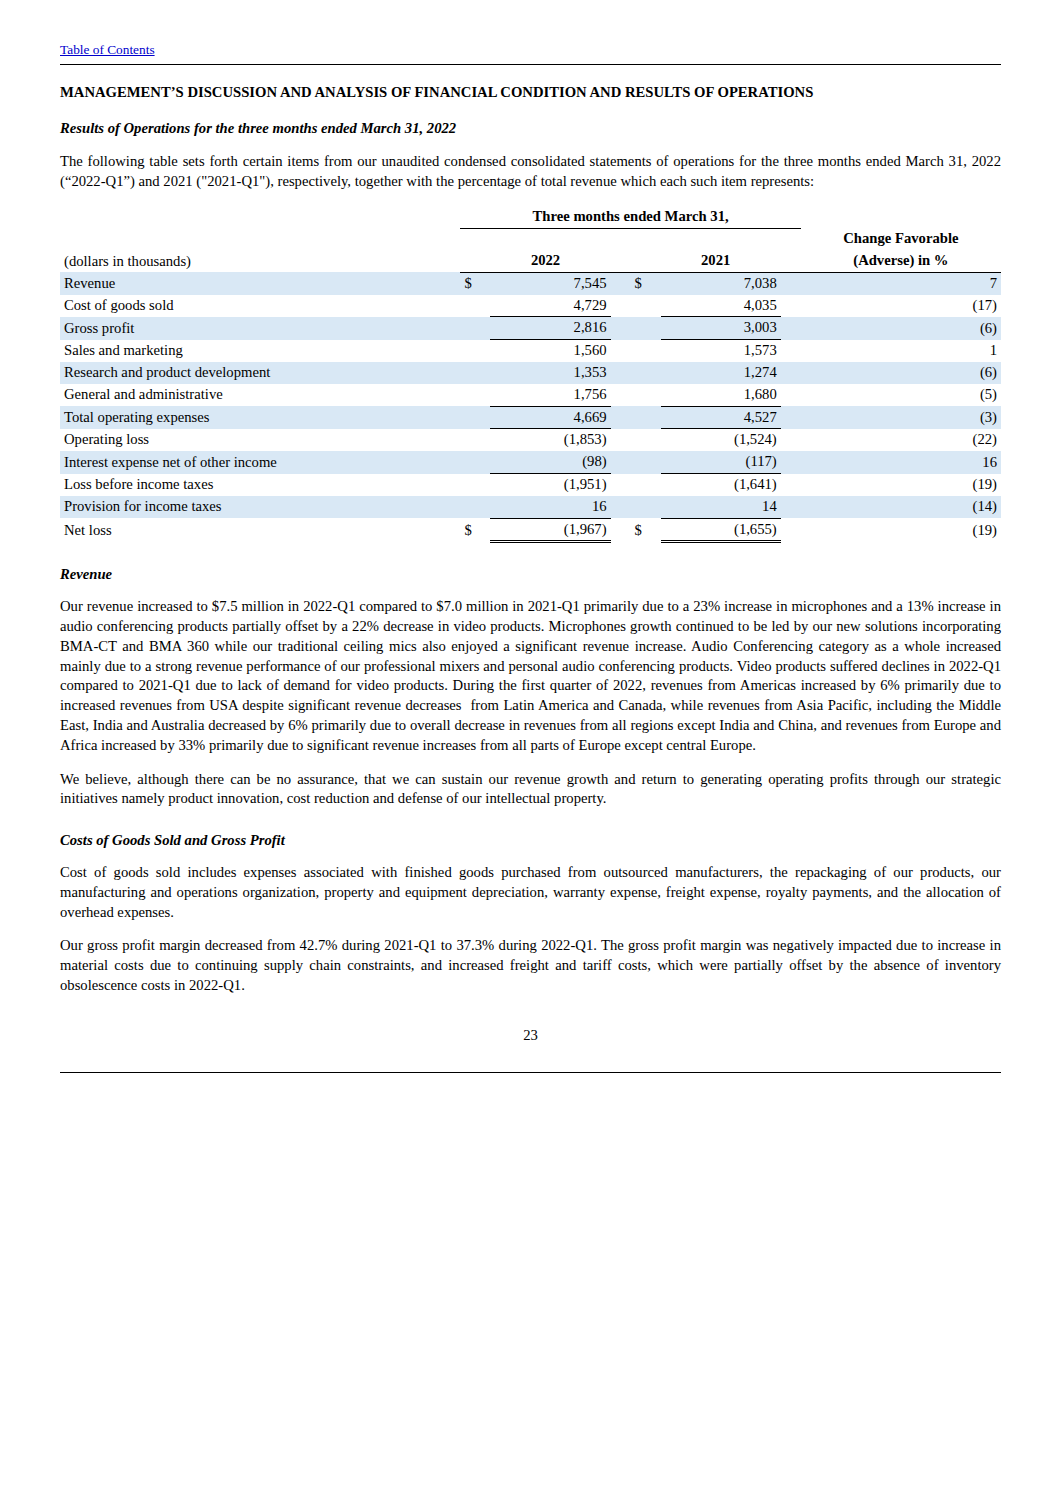Table of Contents
Management’s Discussion and Analysis of Financial Condition and Results of Operations
Results of Operations for the three months ended March 31, 2022
The following table sets forth certain items from our unaudited condensed consolidated statements of operations for the three months ended March 31, 2022 (“2022-Q1”) and 2021 ("2021-Q1"), respectively, together with the percentage of total revenue which each such item represents:
| | Three months ended March 31, | |
| | | | Change Favorable |
| (dollars in thousands) | 2022 | 2021 | (Adverse) in % |
| Revenue | $ | 7,545 | | $ | 7,038 | | 7 |
| Cost of goods sold | | 4,729 | | | 4,035 | | (17) |
| Gross profit | | 2,816 | | | 3,003 | | (6) |
| Sales and marketing | | 1,560 | | | 1,573 | | 1 |
| Research and product development | | 1,353 | | | 1,274 | | (6) |
| General and administrative | | 1,756 | | | 1,680 | | (5) |
| Total operating expenses | | 4,669 | | | 4,527 | | (3) |
| Operating loss | | (1,853) | | | (1,524) | | (22) |
| Interest expense net of other income | | (98) | | | (117) | | 16 |
| Loss before income taxes | | (1,951) | | | (1,641) | | (19) |
| Provision for income taxes | | 16 | | | 14 | | (14) |
| Net loss | $ | (1,967) | | $ | (1,655) | | (19) |
Revenue
Our revenue increased to $7.5 million in 2022-Q1 compared to $7.0 million in 2021-Q1 primarily due to a 23% increase in microphones and a 13% increase in audio conferencing products partially offset by a 22% decrease in video products. Microphones growth continued to be led by our new solutions incorporating BMA-CT and BMA 360 while our traditional ceiling mics also enjoyed a significant revenue increase. Audio Conferencing category as a whole increased mainly due to a strong revenue performance of our professional mixers and personal audio conferencing products. Video products suffered declines in 2022-Q1 compared to 2021-Q1 due to lack of demand for video products. During the first quarter of 2022, revenues from Americas increased by 6% primarily due to increased revenues from USA despite significant revenue decreases from Latin America and Canada, while revenues from Asia Pacific, including the Middle East, India and Australia decreased by 6% primarily due to overall decrease in revenues from all regions except India and China, and revenues from Europe and Africa increased by 33% primarily due to significant revenue increases from all parts of Europe except central Europe.
We believe, although there can be no assurance, that we can sustain our revenue growth and return to generating operating profits through our strategic initiatives namely product innovation, cost reduction and defense of our intellectual property.
Costs of Goods Sold and Gross Profit
Cost of goods sold includes expenses associated with finished goods purchased from outsourced manufacturers, the repackaging of our products, our manufacturing and operations organization, property and equipment depreciation, warranty expense, freight expense, royalty payments, and the allocation of overhead expenses.
Our gross profit margin decreased from 42.7% during 2021-Q1 to 37.3% during 2022-Q1. The gross profit margin was negatively impacted due to increase in material costs due to continuing supply chain constraints, and increased freight and tariff costs, which were partially offset by the absence of inventory obsolescence costs in 2022-Q1.
23